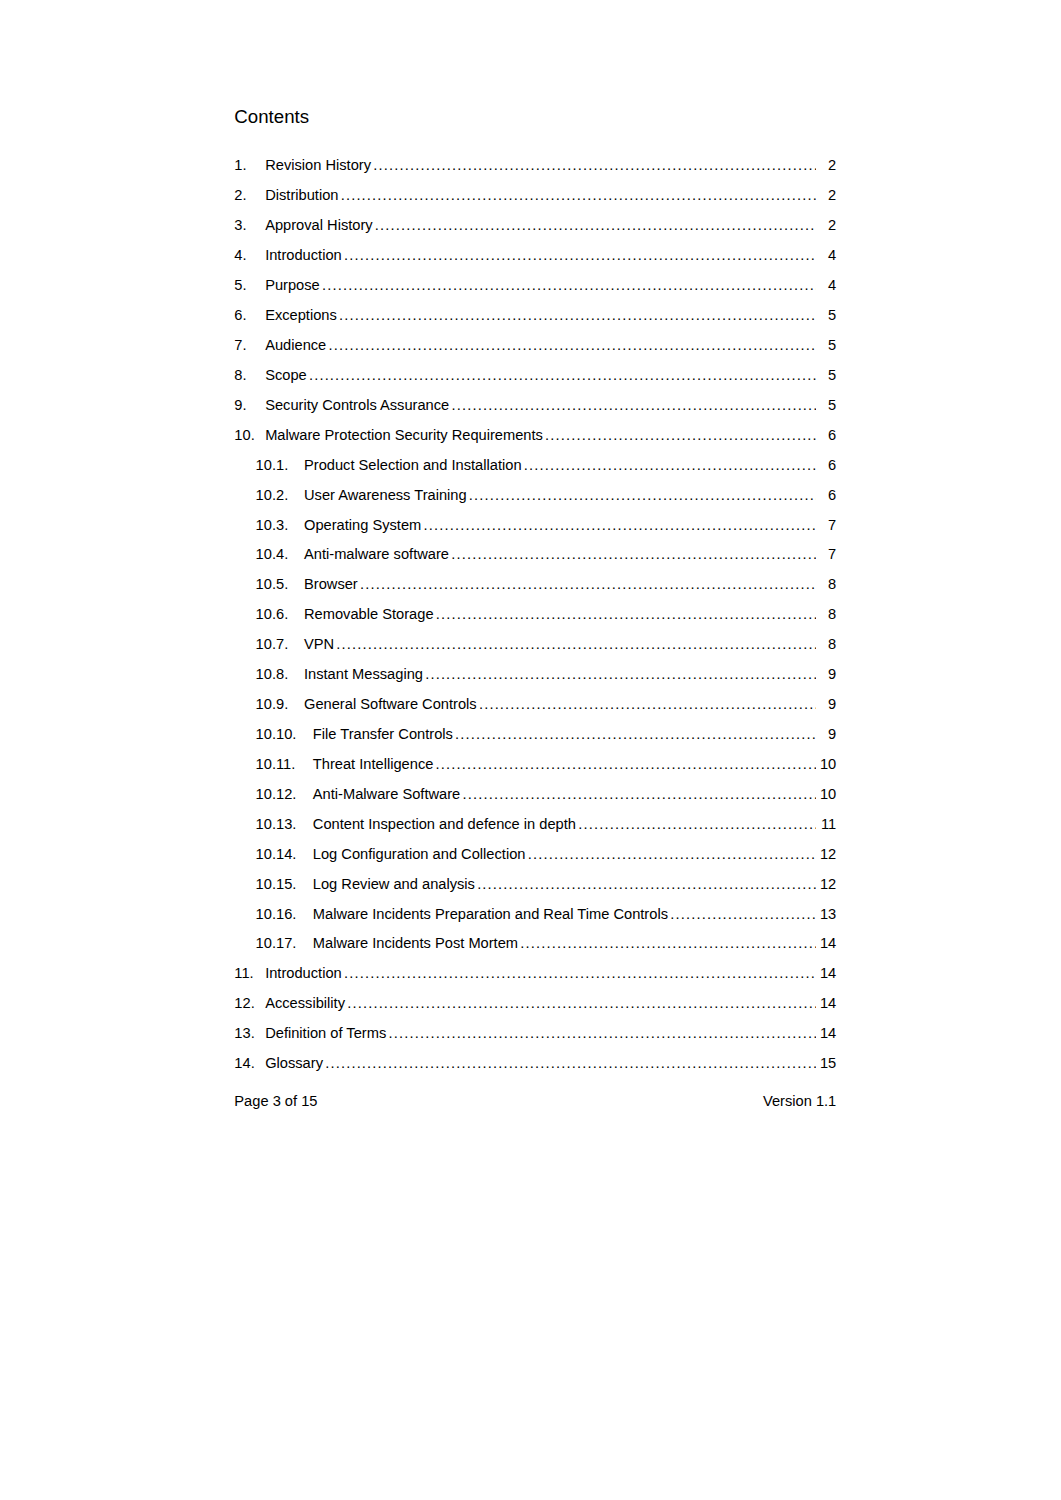Contents
1. Revision History ........................................................................................................................... 2
2. Distribution ..................................................................................................................................... 2
3. Approval History .......................................................................................................................... 2
4. Introduction .................................................................................................................................... 4
5. Purpose ......................................................................................................................................... 4
6. Exceptions .................................................................................................................................... 5
7. Audience ....................................................................................................................................... 5
8. Scope ............................................................................................................................................ 5
9. Security Controls Assurance ......................................................................................................... 5
10. Malware Protection Security Requirements ..................................................................................... 6
10.1. Product Selection and Installation ....................................................................................... 6
10.2. User Awareness Training ................................................................................................... 6
10.3. Operating System ............................................................................................................. 7
10.4. Anti-malware software ....................................................................................................... 7
10.5. Browser ........................................................................................................................... 8
10.6. Removable Storage ......................................................................................................... 8
10.7. VPN .................................................................................................................................. 8
10.8. Instant Messaging ............................................................................................................ 9
10.9. General Software Controls ................................................................................................. 9
10.10. File Transfer Controls ................................................................................................... 9
10.11. Threat Intelligence ..................................................................................................... 10
10.12. Anti-Malware Software ................................................................................................. 10
10.13. Content Inspection and defence in depth ..................................................................... 11
10.14. Log Configuration and Collection ................................................................................. 12
10.15. Log Review and analysis ............................................................................................. 12
10.16. Malware Incidents Preparation and Real Time Controls .............................................. 13
10.17. Malware Incidents Post Mortem .................................................................................. 14
11. Introduction ................................................................................................................................. 14
12. Accessibility ............................................................................................................................... 14
13. Definition of Terms ..................................................................................................................... 14
14. Glossary ................................................................................................................................... 15
Page 3 of 15 Version 1.1